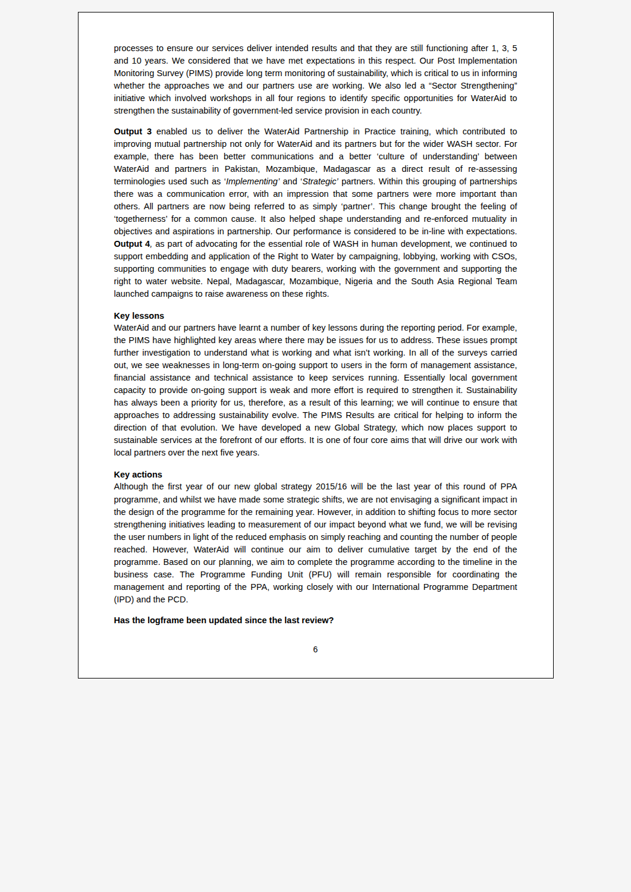processes to ensure our services deliver intended results and that they are still functioning after 1, 3, 5 and 10 years. We considered that we have met expectations in this respect. Our Post Implementation Monitoring Survey (PIMS) provide long term monitoring of sustainability, which is critical to us in informing whether the approaches we and our partners use are working. We also led a “Sector Strengthening” initiative which involved workshops in all four regions to identify specific opportunities for WaterAid to strengthen the sustainability of government-led service provision in each country.
Output 3 enabled us to deliver the WaterAid Partnership in Practice training, which contributed to improving mutual partnership not only for WaterAid and its partners but for the wider WASH sector. For example, there has been better communications and a better ‘culture of understanding’ between WaterAid and partners in Pakistan, Mozambique, Madagascar as a direct result of re-assessing terminologies used such as ‘Implementing’ and ‘Strategic’ partners. Within this grouping of partnerships there was a communication error, with an impression that some partners were more important than others. All partners are now being referred to as simply ‘partner’. This change brought the feeling of ‘togetherness’ for a common cause. It also helped shape understanding and re-enforced mutuality in objectives and aspirations in partnership. Our performance is considered to be in-line with expectations. Output 4, as part of advocating for the essential role of WASH in human development, we continued to support embedding and application of the Right to Water by campaigning, lobbying, working with CSOs, supporting communities to engage with duty bearers, working with the government and supporting the right to water website. Nepal, Madagascar, Mozambique, Nigeria and the South Asia Regional Team launched campaigns to raise awareness on these rights.
Key lessons
WaterAid and our partners have learnt a number of key lessons during the reporting period. For example, the PIMS have highlighted key areas where there may be issues for us to address. These issues prompt further investigation to understand what is working and what isn’t working. In all of the surveys carried out, we see weaknesses in long-term on-going support to users in the form of management assistance, financial assistance and technical assistance to keep services running. Essentially local government capacity to provide on-going support is weak and more effort is required to strengthen it. Sustainability has always been a priority for us, therefore, as a result of this learning; we will continue to ensure that approaches to addressing sustainability evolve. The PIMS Results are critical for helping to inform the direction of that evolution. We have developed a new Global Strategy, which now places support to sustainable services at the forefront of our efforts. It is one of four core aims that will drive our work with local partners over the next five years.
Key actions
Although the first year of our new global strategy 2015/16 will be the last year of this round of PPA programme, and whilst we have made some strategic shifts, we are not envisaging a significant impact in the design of the programme for the remaining year. However, in addition to shifting focus to more sector strengthening initiatives leading to measurement of our impact beyond what we fund, we will be revising the user numbers in light of the reduced emphasis on simply reaching and counting the number of people reached. However, WaterAid will continue our aim to deliver cumulative target by the end of the programme. Based on our planning, we aim to complete the programme according to the timeline in the business case. The Programme Funding Unit (PFU) will remain responsible for coordinating the management and reporting of the PPA, working closely with our International Programme Department (IPD) and the PCD.
Has the logframe been updated since the last review?
6